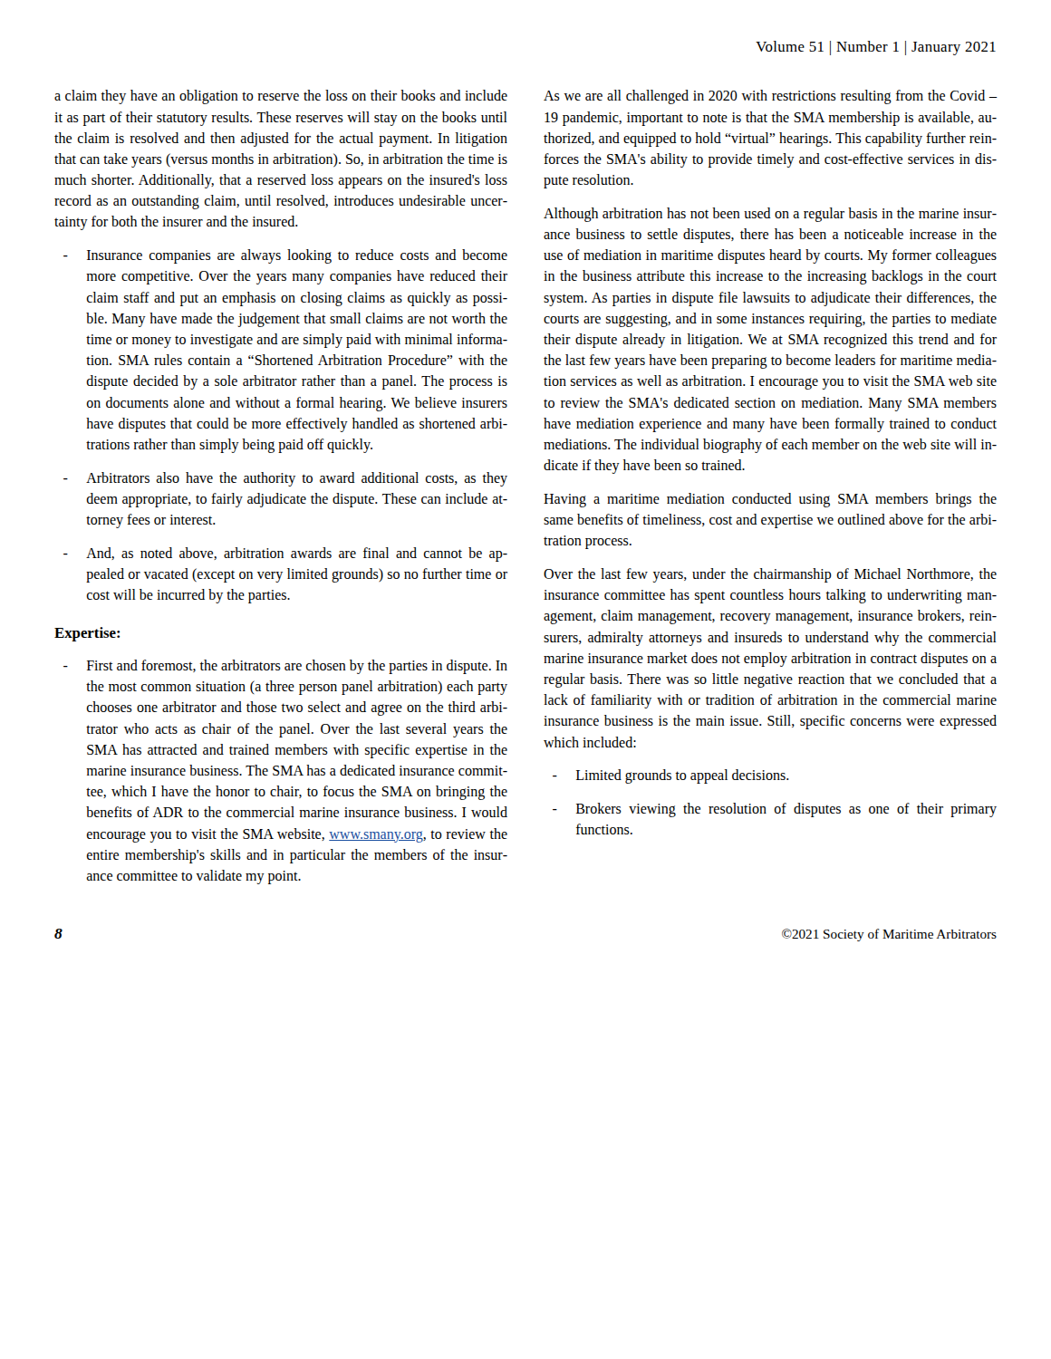Volume 51 | Number 1 | January 2021
a claim they have an obligation to reserve the loss on their books and include it as part of their statutory results. These reserves will stay on the books until the claim is resolved and then adjusted for the actual payment. In litigation that can take years (versus months in arbitration). So, in arbitration the time is much shorter. Additionally, that a reserved loss appears on the insured's loss record as an outstanding claim, until resolved, introduces undesirable uncertainty for both the insurer and the insured.
Insurance companies are always looking to reduce costs and become more competitive. Over the years many companies have reduced their claim staff and put an emphasis on closing claims as quickly as possible. Many have made the judgement that small claims are not worth the time or money to investigate and are simply paid with minimal information. SMA rules contain a “Shortened Arbitration Procedure” with the dispute decided by a sole arbitrator rather than a panel. The process is on documents alone and without a formal hearing. We believe insurers have disputes that could be more effectively handled as shortened arbitrations rather than simply being paid off quickly.
Arbitrators also have the authority to award additional costs, as they deem appropriate, to fairly adjudicate the dispute. These can include attorney fees or interest.
And, as noted above, arbitration awards are final and cannot be appealed or vacated (except on very limited grounds) so no further time or cost will be incurred by the parties.
Expertise:
First and foremost, the arbitrators are chosen by the parties in dispute. In the most common situation (a three person panel arbitration) each party chooses one arbitrator and those two select and agree on the third arbitrator who acts as chair of the panel. Over the last several years the SMA has attracted and trained members with specific expertise in the marine insurance business. The SMA has a dedicated insurance committee, which I have the honor to chair, to focus the SMA on bringing the benefits of ADR to the commercial marine insurance business. I would encourage you to visit the SMA website, www.smany.org, to review the entire membership's skills and in particular the members of the insurance committee to validate my point.
As we are all challenged in 2020 with restrictions resulting from the Covid – 19 pandemic, important to note is that the SMA membership is available, authorized, and equipped to hold “virtual” hearings. This capability further reinforces the SMA's ability to provide timely and cost-effective services in dispute resolution.
Although arbitration has not been used on a regular basis in the marine insurance business to settle disputes, there has been a noticeable increase in the use of mediation in maritime disputes heard by courts. My former colleagues in the business attribute this increase to the increasing backlogs in the court system. As parties in dispute file lawsuits to adjudicate their differences, the courts are suggesting, and in some instances requiring, the parties to mediate their dispute already in litigation. We at SMA recognized this trend and for the last few years have been preparing to become leaders for maritime mediation services as well as arbitration. I encourage you to visit the SMA web site to review the SMA's dedicated section on mediation. Many SMA members have mediation experience and many have been formally trained to conduct mediations. The individual biography of each member on the web site will indicate if they have been so trained.
Having a maritime mediation conducted using SMA members brings the same benefits of timeliness, cost and expertise we outlined above for the arbitration process.
Over the last few years, under the chairmanship of Michael Northmore, the insurance committee has spent countless hours talking to underwriting management, claim management, recovery management, insurance brokers, reinsurers, admiralty attorneys and insureds to understand why the commercial marine insurance market does not employ arbitration in contract disputes on a regular basis. There was so little negative reaction that we concluded that a lack of familiarity with or tradition of arbitration in the commercial marine insurance business is the main issue. Still, specific concerns were expressed which included:
Limited grounds to appeal decisions.
Brokers viewing the resolution of disputes as one of their primary functions.
8 ©2021 Society of Maritime Arbitrators